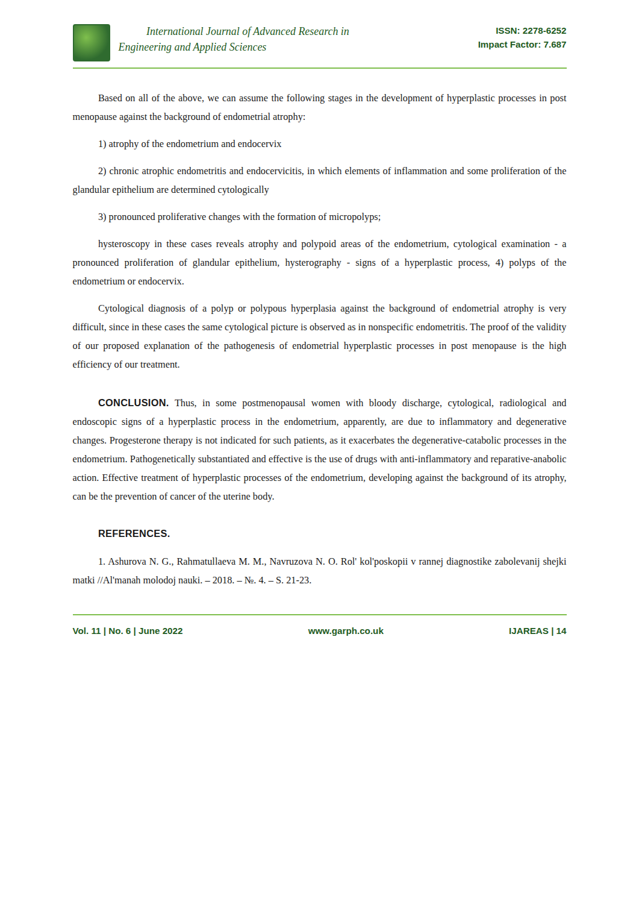International Journal of Advanced Research in
Engineering and Applied Sciences
ISSN: 2278-6252
Impact Factor: 7.687
Based on all of the above, we can assume the following stages in the development of hyperplastic processes in post menopause against the background of endometrial atrophy:
1) atrophy of the endometrium and endocervix
2) chronic atrophic endometritis and endocervicitis, in which elements of inflammation and some proliferation of the glandular epithelium are determined cytologically
3) pronounced proliferative changes with the formation of micropolyps;
hysteroscopy in these cases reveals atrophy and polypoid areas of the endometrium, cytological examination - a pronounced proliferation of glandular epithelium, hysterography - signs of a hyperplastic process, 4) polyps of the endometrium or endocervix.
Cytological diagnosis of a polyp or polypous hyperplasia against the background of endometrial atrophy is very difficult, since in these cases the same cytological picture is observed as in nonspecific endometritis. The proof of the validity of our proposed explanation of the pathogenesis of endometrial hyperplastic processes in post menopause is the high efficiency of our treatment.
CONCLUSION. Thus, in some postmenopausal women with bloody discharge, cytological, radiological and endoscopic signs of a hyperplastic process in the endometrium, apparently, are due to inflammatory and degenerative changes. Progesterone therapy is not indicated for such patients, as it exacerbates the degenerative-catabolic processes in the endometrium. Pathogenetically substantiated and effective is the use of drugs with anti-inflammatory and reparative-anabolic action. Effective treatment of hyperplastic processes of the endometrium, developing against the background of its atrophy, can be the prevention of cancer of the uterine body.
REFERENCES.
1. Ashurova N. G., Rahmatullaeva M. M., Navruzova N. O. Rol' kol'poskopii v rannej diagnostike zabolevanij shejki matki //Al'manah molodoj nauki. – 2018. – №. 4. – S. 21-23.
Vol. 11 | No. 6 | June 2022
www.garph.co.uk
IJAREAS | 14